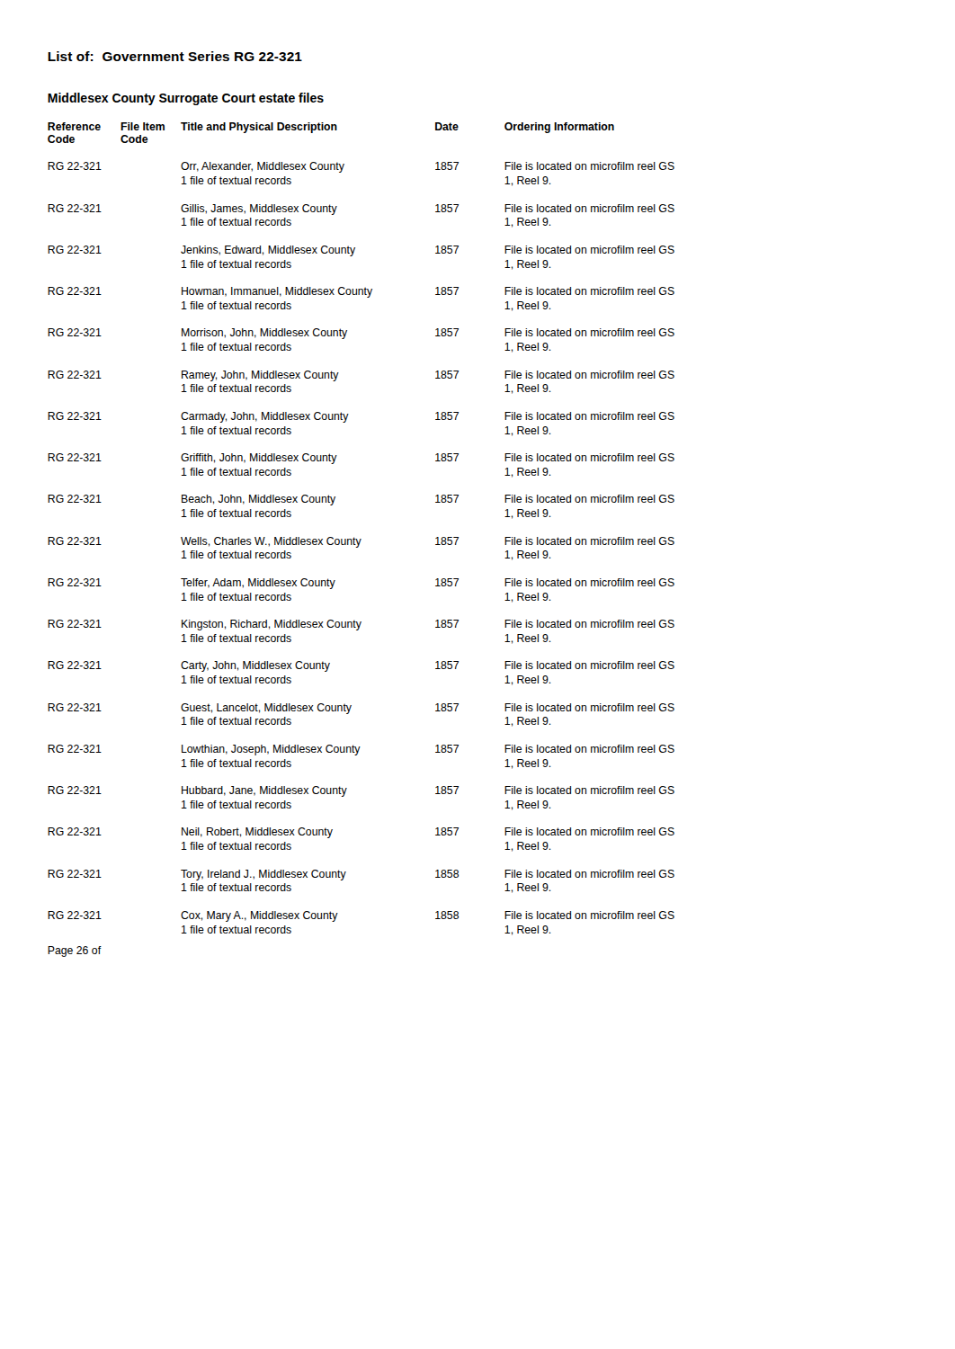List of: Government Series RG 22-321
Middlesex County Surrogate Court estate files
| Reference Code | File Item Code | Title and Physical Description | Date | Ordering Information |
| --- | --- | --- | --- | --- |
| RG 22-321 | | Orr, Alexander, Middlesex County 1 file of textual records | 1857 | File is located on microfilm reel GS 1, Reel 9. |
| RG 22-321 | | Gillis, James, Middlesex County 1 file of textual records | 1857 | File is located on microfilm reel GS 1, Reel 9. |
| RG 22-321 | | Jenkins, Edward, Middlesex County 1 file of textual records | 1857 | File is located on microfilm reel GS 1, Reel 9. |
| RG 22-321 | | Howman, Immanuel, Middlesex County 1 file of textual records | 1857 | File is located on microfilm reel GS 1, Reel 9. |
| RG 22-321 | | Morrison, John, Middlesex County 1 file of textual records | 1857 | File is located on microfilm reel GS 1, Reel 9. |
| RG 22-321 | | Ramey, John, Middlesex County 1 file of textual records | 1857 | File is located on microfilm reel GS 1, Reel 9. |
| RG 22-321 | | Carmady, John, Middlesex County 1 file of textual records | 1857 | File is located on microfilm reel GS 1, Reel 9. |
| RG 22-321 | | Griffith, John, Middlesex County 1 file of textual records | 1857 | File is located on microfilm reel GS 1, Reel 9. |
| RG 22-321 | | Beach, John, Middlesex County 1 file of textual records | 1857 | File is located on microfilm reel GS 1, Reel 9. |
| RG 22-321 | | Wells, Charles W., Middlesex County 1 file of textual records | 1857 | File is located on microfilm reel GS 1, Reel 9. |
| RG 22-321 | | Telfer, Adam, Middlesex County 1 file of textual records | 1857 | File is located on microfilm reel GS 1, Reel 9. |
| RG 22-321 | | Kingston, Richard, Middlesex County 1 file of textual records | 1857 | File is located on microfilm reel GS 1, Reel 9. |
| RG 22-321 | | Carty, John, Middlesex County 1 file of textual records | 1857 | File is located on microfilm reel GS 1, Reel 9. |
| RG 22-321 | | Guest, Lancelot, Middlesex County 1 file of textual records | 1857 | File is located on microfilm reel GS 1, Reel 9. |
| RG 22-321 | | Lowthian, Joseph, Middlesex County 1 file of textual records | 1857 | File is located on microfilm reel GS 1, Reel 9. |
| RG 22-321 | | Hubbard, Jane, Middlesex County 1 file of textual records | 1857 | File is located on microfilm reel GS 1, Reel 9. |
| RG 22-321 | | Neil, Robert, Middlesex County 1 file of textual records | 1857 | File is located on microfilm reel GS 1, Reel 9. |
| RG 22-321 | | Tory, Ireland J., Middlesex County 1 file of textual records | 1858 | File is located on microfilm reel GS 1, Reel 9. |
| RG 22-321 | | Cox, Mary A., Middlesex County 1 file of textual records | 1858 | File is located on microfilm reel GS 1, Reel 9. |
Page 26 of